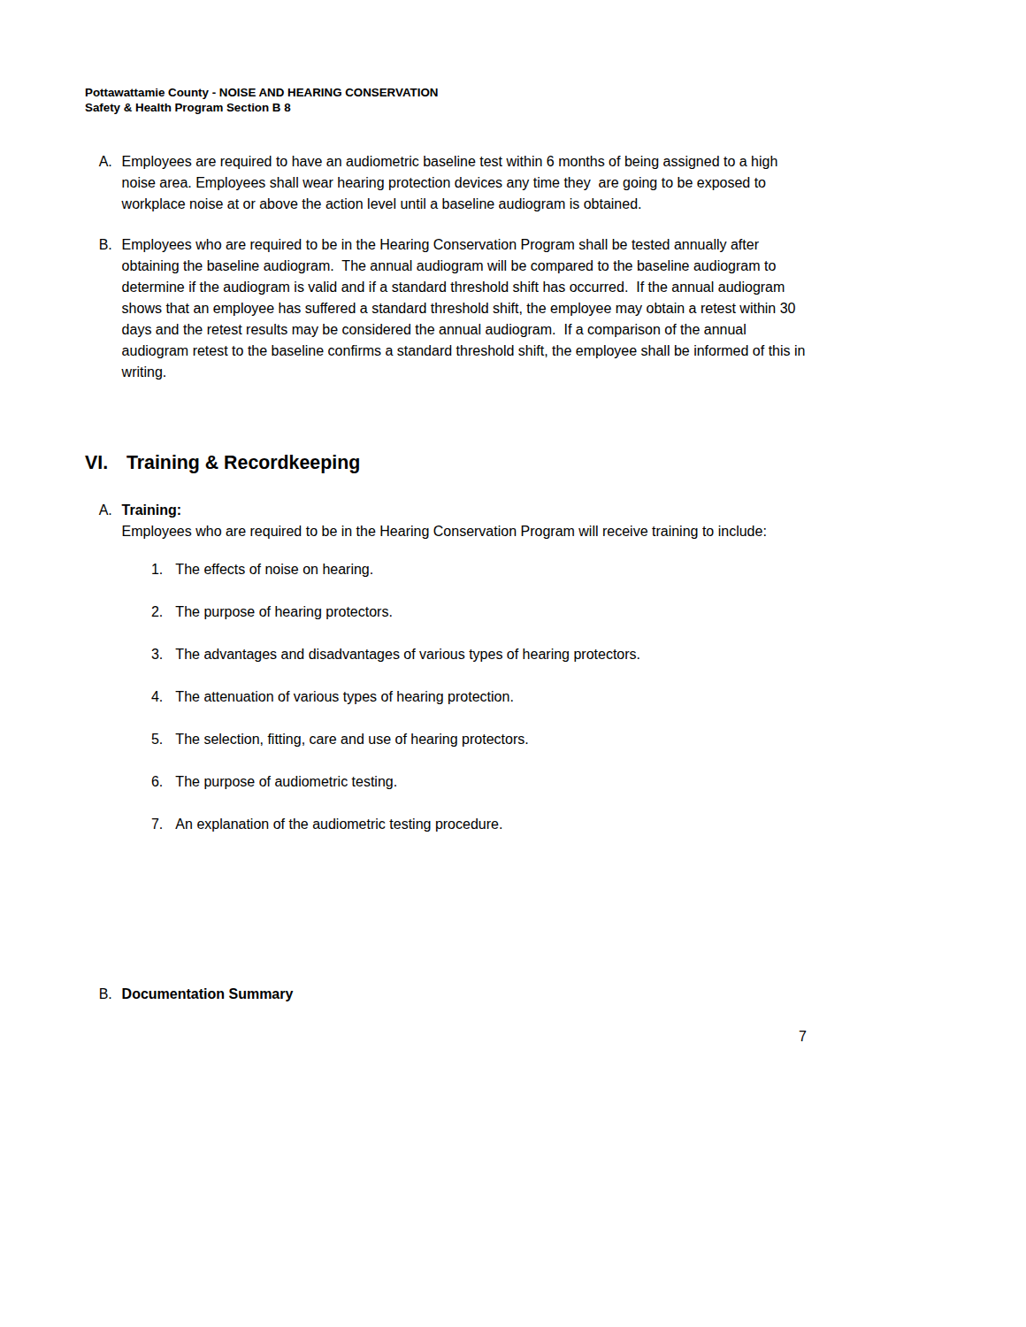Pottawattamie County - NOISE AND HEARING CONSERVATION
Safety & Health Program Section B 8
Employees are required to have an audiometric baseline test within 6 months of being assigned to a high noise area. Employees shall wear hearing protection devices any time they are going to be exposed to workplace noise at or above the action level until a baseline audiogram is obtained.
Employees who are required to be in the Hearing Conservation Program shall be tested annually after obtaining the baseline audiogram. The annual audiogram will be compared to the baseline audiogram to determine if the audiogram is valid and if a standard threshold shift has occurred. If the annual audiogram shows that an employee has suffered a standard threshold shift, the employee may obtain a retest within 30 days and the retest results may be considered the annual audiogram. If a comparison of the annual audiogram retest to the baseline confirms a standard threshold shift, the employee shall be informed of this in writing.
VI. Training & Recordkeeping
Training:
Employees who are required to be in the Hearing Conservation Program will receive training to include:
The effects of noise on hearing.
The purpose of hearing protectors.
The advantages and disadvantages of various types of hearing protectors.
The attenuation of various types of hearing protection.
The selection, fitting, care and use of hearing protectors.
The purpose of audiometric testing.
An explanation of the audiometric testing procedure.
Documentation Summary
7